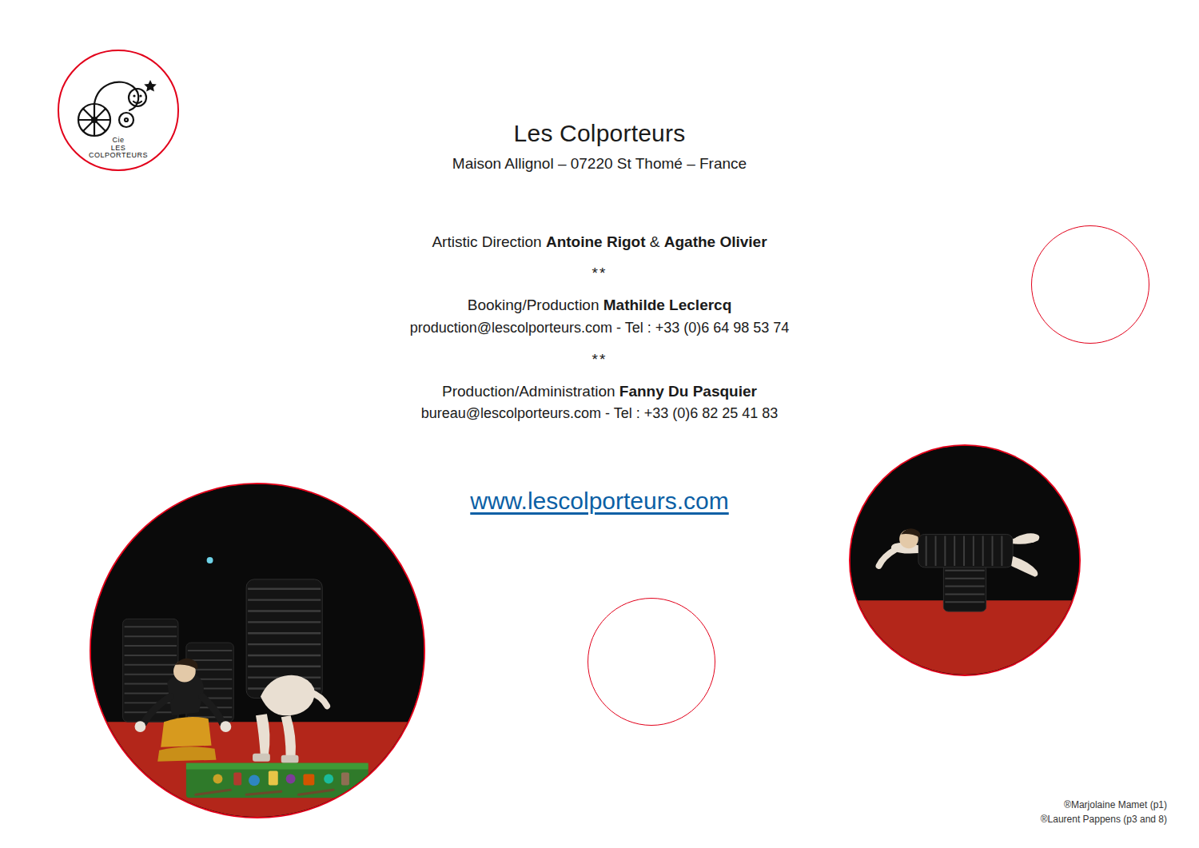Cie LES COLPORTEURS
Les Colporteurs
Maison Allignol – 07220 St Thomé – France
Artistic Direction Antoine Rigot & Agathe Olivier
**
Booking/Production Mathilde Leclercq
production@lescolporteurs.com - Tel : +33 (0)6 64 98 53 74
**
Production/Administration Fanny Du Pasquier
bureau@lescolporteurs.com - Tel : +33 (0)6 82 25 41 83
www.lescolporteurs.com
®Marjolaine Mamet (p1)
®Laurent Pappens (p3 and 8)